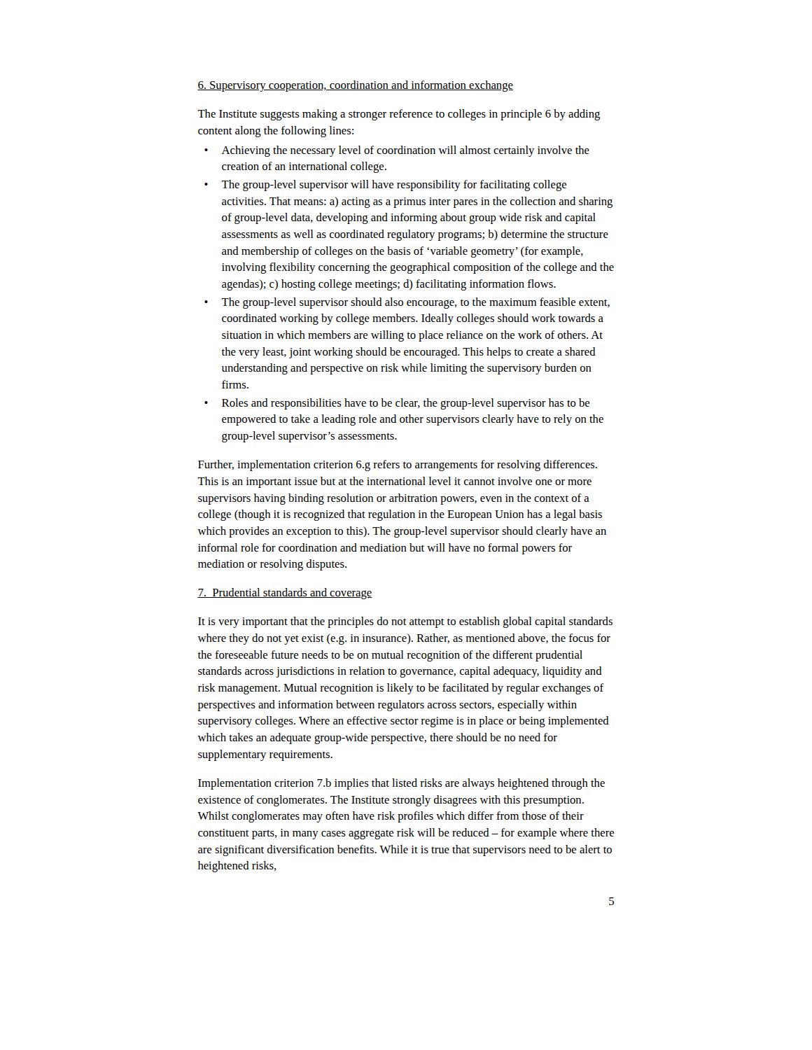6. Supervisory cooperation, coordination and information exchange
The Institute suggests making a stronger reference to colleges in principle 6 by adding content along the following lines:
Achieving the necessary level of coordination will almost certainly involve the creation of an international college.
The group-level supervisor will have responsibility for facilitating college activities. That means: a) acting as a primus inter pares in the collection and sharing of group-level data, developing and informing about group wide risk and capital assessments as well as coordinated regulatory programs; b) determine the structure and membership of colleges on the basis of ‘variable geometry’ (for example, involving flexibility concerning the geographical composition of the college and the agendas); c) hosting college meetings; d) facilitating information flows.
The group-level supervisor should also encourage, to the maximum feasible extent, coordinated working by college members. Ideally colleges should work towards a situation in which members are willing to place reliance on the work of others. At the very least, joint working should be encouraged. This helps to create a shared understanding and perspective on risk while limiting the supervisory burden on firms.
Roles and responsibilities have to be clear, the group-level supervisor has to be empowered to take a leading role and other supervisors clearly have to rely on the group-level supervisor’s assessments.
Further, implementation criterion 6.g refers to arrangements for resolving differences. This is an important issue but at the international level it cannot involve one or more supervisors having binding resolution or arbitration powers, even in the context of a college (though it is recognized that regulation in the European Union has a legal basis which provides an exception to this). The group-level supervisor should clearly have an informal role for coordination and mediation but will have no formal powers for mediation or resolving disputes.
7. Prudential standards and coverage
It is very important that the principles do not attempt to establish global capital standards where they do not yet exist (e.g. in insurance). Rather, as mentioned above, the focus for the foreseeable future needs to be on mutual recognition of the different prudential standards across jurisdictions in relation to governance, capital adequacy, liquidity and risk management. Mutual recognition is likely to be facilitated by regular exchanges of perspectives and information between regulators across sectors, especially within supervisory colleges. Where an effective sector regime is in place or being implemented which takes an adequate group-wide perspective, there should be no need for supplementary requirements.
Implementation criterion 7.b implies that listed risks are always heightened through the existence of conglomerates. The Institute strongly disagrees with this presumption. Whilst conglomerates may often have risk profiles which differ from those of their constituent parts, in many cases aggregate risk will be reduced – for example where there are significant diversification benefits. While it is true that supervisors need to be alert to heightened risks,
5